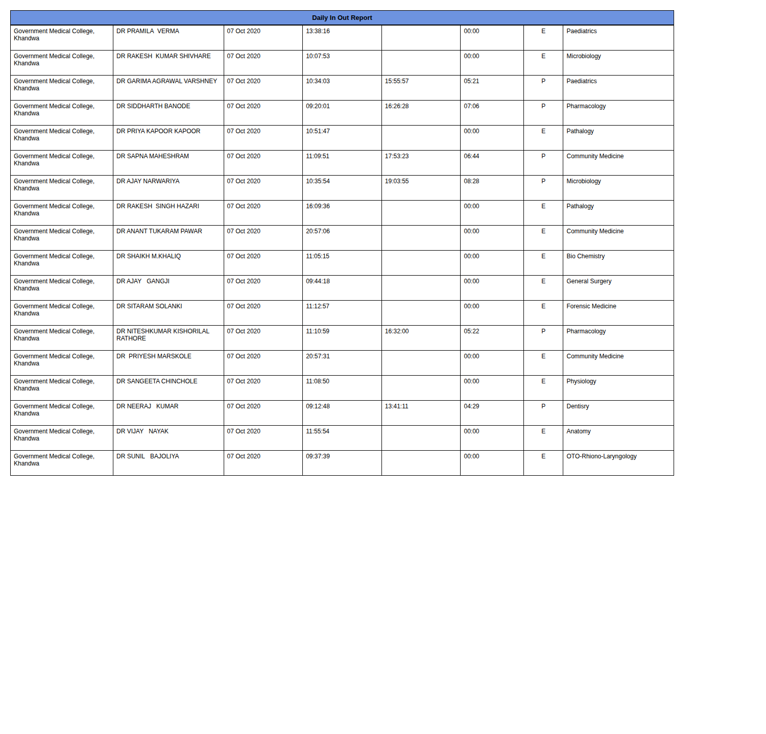Daily In Out Report
| Government Medical College, Khandwa | DR PRAMILA VERMA | 07 Oct 2020 | 13:38:16 | | 00:00 | E | Paediatrics |
| Government Medical College, Khandwa | DR RAKESH KUMAR SHIVHARE | 07 Oct 2020 | 10:07:53 | | 00:00 | E | Microbiology |
| Government Medical College, Khandwa | DR GARIMA AGRAWAL VARSHNEY | 07 Oct 2020 | 10:34:03 | 15:55:57 | 05:21 | P | Paediatrics |
| Government Medical College, Khandwa | DR SIDDHARTH BANODE | 07 Oct 2020 | 09:20:01 | 16:26:28 | 07:06 | P | Pharmacology |
| Government Medical College, Khandwa | DR PRIYA KAPOOR KAPOOR | 07 Oct 2020 | 10:51:47 | | 00:00 | E | Pathalogy |
| Government Medical College, Khandwa | DR SAPNA MAHESHRAM | 07 Oct 2020 | 11:09:51 | 17:53:23 | 06:44 | P | Community Medicine |
| Government Medical College, Khandwa | DR AJAY NARWARIYA | 07 Oct 2020 | 10:35:54 | 19:03:55 | 08:28 | P | Microbiology |
| Government Medical College, Khandwa | DR RAKESH SINGH HAZARI | 07 Oct 2020 | 16:09:36 | | 00:00 | E | Pathalogy |
| Government Medical College, Khandwa | DR ANANT TUKARAM PAWAR | 07 Oct 2020 | 20:57:06 | | 00:00 | E | Community Medicine |
| Government Medical College, Khandwa | DR SHAIKH M.KHALIQ | 07 Oct 2020 | 11:05:15 | | 00:00 | E | Bio Chemistry |
| Government Medical College, Khandwa | DR AJAY GANGJI | 07 Oct 2020 | 09:44:18 | | 00:00 | E | General Surgery |
| Government Medical College, Khandwa | DR SITARAM SOLANKI | 07 Oct 2020 | 11:12:57 | | 00:00 | E | Forensic Medicine |
| Government Medical College, Khandwa | DR NITESHKUMAR KISHORILAL RATHORE | 07 Oct 2020 | 11:10:59 | 16:32:00 | 05:22 | P | Pharmacology |
| Government Medical College, Khandwa | DR PRIYESH MARSKOLE | 07 Oct 2020 | 20:57:31 | | 00:00 | E | Community Medicine |
| Government Medical College, Khandwa | DR SANGEETA CHINCHOLE | 07 Oct 2020 | 11:08:50 | | 00:00 | E | Physiology |
| Government Medical College, Khandwa | DR NEERAJ KUMAR | 07 Oct 2020 | 09:12:48 | 13:41:11 | 04:29 | P | Dentisry |
| Government Medical College, Khandwa | DR VIJAY NAYAK | 07 Oct 2020 | 11:55:54 | | 00:00 | E | Anatomy |
| Government Medical College, Khandwa | DR SUNIL BAJOLIYA | 07 Oct 2020 | 09:37:39 | | 00:00 | E | OTO-Rhiono-Laryngology |